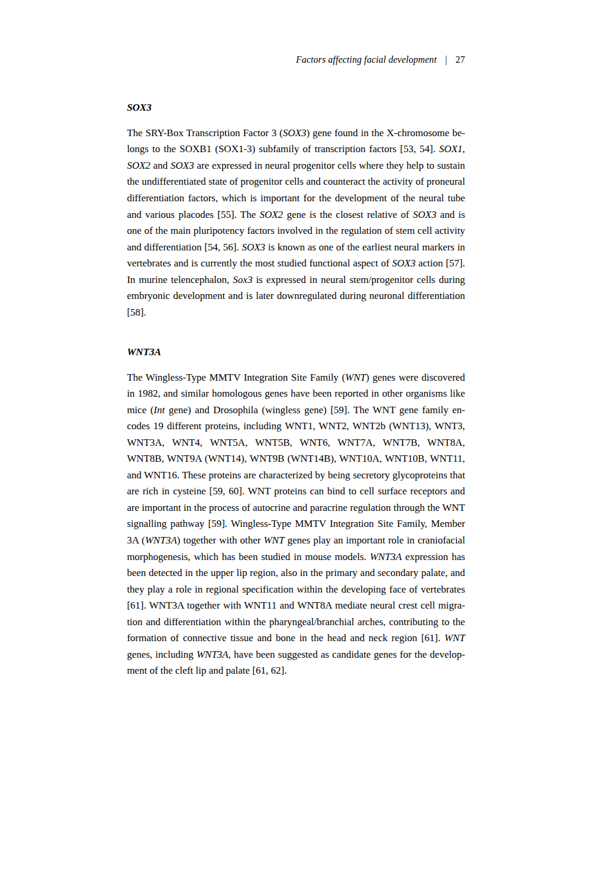Factors affecting facial development|27
SOX3
The SRY-Box Transcription Factor 3 (SOX3) gene found in the X-chromosome belongs to the SOXB1 (SOX1-3) subfamily of transcription factors [53, 54]. SOX1, SOX2 and SOX3 are expressed in neural progenitor cells where they help to sustain the undifferentiated state of progenitor cells and counteract the activity of proneural differentiation factors, which is important for the development of the neural tube and various placodes [55]. The SOX2 gene is the closest relative of SOX3 and is one of the main pluripotency factors involved in the regulation of stem cell activity and differentiation [54, 56]. SOX3 is known as one of the earliest neural markers in vertebrates and is currently the most studied functional aspect of SOX3 action [57]. In murine telencephalon, Sox3 is expressed in neural stem/progenitor cells during embryonic development and is later downregulated during neuronal differentiation [58].
WNT3A
The Wingless-Type MMTV Integration Site Family (WNT) genes were discovered in 1982, and similar homologous genes have been reported in other organisms like mice (Int gene) and Drosophila (wingless gene) [59]. The WNT gene family encodes 19 different proteins, including WNT1, WNT2, WNT2b (WNT13), WNT3, WNT3A, WNT4, WNT5A, WNT5B, WNT6, WNT7A, WNT7B, WNT8A, WNT8B, WNT9A (WNT14), WNT9B (WNT14B), WNT10A, WNT10B, WNT11, and WNT16. These proteins are characterized by being secretory glycoproteins that are rich in cysteine [59, 60]. WNT proteins can bind to cell surface receptors and are important in the process of autocrine and paracrine regulation through the WNT signalling pathway [59]. Wingless-Type MMTV Integration Site Family, Member 3A (WNT3A) together with other WNT genes play an important role in craniofacial morphogenesis, which has been studied in mouse models. WNT3A expression has been detected in the upper lip region, also in the primary and secondary palate, and they play a role in regional specification within the developing face of vertebrates [61]. WNT3A together with WNT11 and WNT8A mediate neural crest cell migration and differentiation within the pharyngeal/branchial arches, contributing to the formation of connective tissue and bone in the head and neck region [61]. WNT genes, including WNT3A, have been suggested as candidate genes for the development of the cleft lip and palate [61, 62].